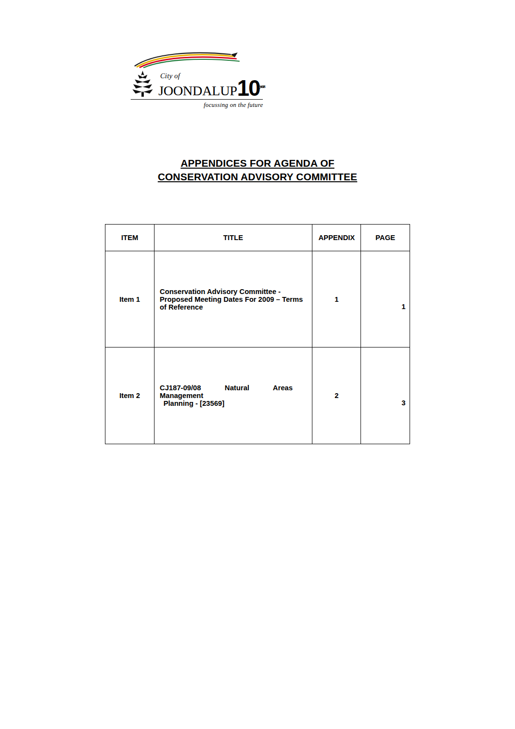City of
JOONDALUP 10years
focussing on the future
APPENDICES FOR AGENDA OF
CONSERVATION ADVISORY COMMITTEE
| ITEM | TITLE | APPENDIX | PAGE |
| --- | --- | --- | --- |
| Item 1 | Conservation Advisory Committee - Proposed Meeting Dates For 2009 – Terms of Reference | 1 | 1 |
| Item 2 | CJ187-09/08 Natural Areas Management Planning - [23569] | 2 | 3 |